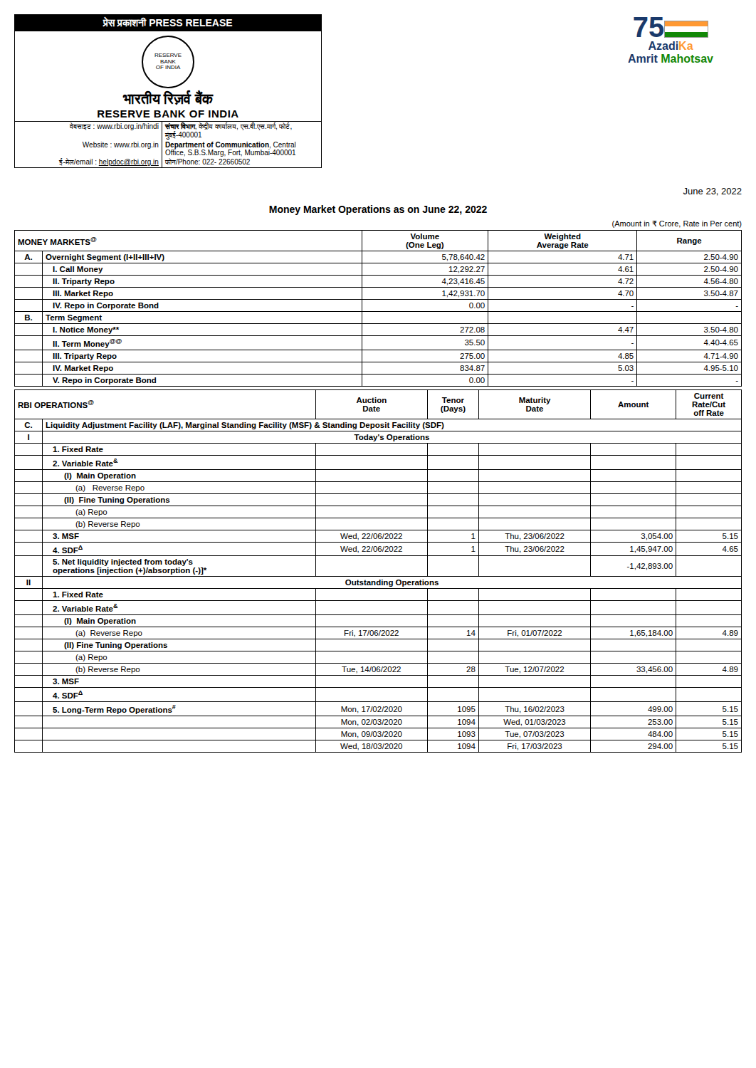प्रेस प्रकाशनी PRESS RELEASE
RESERVE
BANK
OF INDIA
भारतीय रिज़र्व बैंक
RESERVE BANK OF INDIA
| वेबसाइट : www.rbi.org.in/hindi | संचार विभाग , केंद्रीय कार्यालय, एस.बी.एस.मार्ग, फोर्ट, मुंबई-400001 |
| Website : www.rbi.org.in | Department of Communication , Central Office, S.B.S.Marg, Fort, Mumbai-400001 |
| ई-मेल/email : helpdoc@rbi.org.in | फोन/Phone: 022- 22660502 |
75
AzadiKa
Amrit Mahotsav
June 23, 2022
Money Market Operations as on June 22, 2022
(Amount in ₹ Crore, Rate in Per cent)
| MONEY MARKETS @ | Volume (One Leg) | Weighted Average Rate | Range |
| A. | Overnight Segment (I+II+III+IV) | 5,78,640.42 | 4.71 | 2.50-4.90 |
| | I. Call Money | 12,292.27 | 4.61 | 2.50-4.90 |
| | II. Triparty Repo | 4,23,416.45 | 4.72 | 4.56-4.80 |
| | III. Market Repo | 1,42,931.70 | 4.70 | 3.50-4.87 |
| | IV. Repo in Corporate Bond | 0.00 | - | - |
| B. | Term Segment | | | |
| | I. Notice Money** | 272.08 | 4.47 | 3.50-4.80 |
| | II. Term Money @@ | 35.50 | - | 4.40-4.65 |
| | III. Triparty Repo | 275.00 | 4.85 | 4.71-4.90 |
| | IV. Market Repo | 834.87 | 5.03 | 4.95-5.10 |
| | V. Repo in Corporate Bond | 0.00 | - | - |
| RBI OPERATIONS @ | Auction Date | Tenor (Days) | Maturity Date | Amount | Current Rate/Cut off Rate |
| C. | Liquidity Adjustment Facility (LAF), Marginal Standing Facility (MSF) & Standing Deposit Facility (SDF) |
| I | Today's Operations |
| | 1. Fixed Rate | | | | | |
| | 2. Variable Rate & | | | | | |
| | (I) Main Operation | | | | | |
| | (a) Reverse Repo | | | | | |
| | (II) Fine Tuning Operations | | | | | |
| | (a) Repo | | | | | |
| | (b) Reverse Repo | | | | | |
| | 3. MSF | Wed, 22/06/2022 | 1 | Thu, 23/06/2022 | 3,054.00 | 5.15 |
| | 4. SDF Δ | Wed, 22/06/2022 | 1 | Thu, 23/06/2022 | 1,45,947.00 | 4.65 |
| | 5. Net liquidity injected from today's operations [injection (+)/absorption (-)]* | | | | -1,42,893.00 | |
| II | Outstanding Operations |
| | 1. Fixed Rate | | | | | |
| | 2. Variable Rate & | | | | | |
| | (I) Main Operation | | | | | |
| | (a) Reverse Repo | Fri, 17/06/2022 | 14 | Fri, 01/07/2022 | 1,65,184.00 | 4.89 |
| | (II) Fine Tuning Operations | | | | | |
| | (a) Repo | | | | | |
| | (b) Reverse Repo | Tue, 14/06/2022 | 28 | Tue, 12/07/2022 | 33,456.00 | 4.89 |
| | 3. MSF | | | | | |
| | 4. SDF Δ | | | | | |
| | 5. Long-Term Repo Operations # | Mon, 17/02/2020 | 1095 | Thu, 16/02/2023 | 499.00 | 5.15 |
| | | Mon, 02/03/2020 | 1094 | Wed, 01/03/2023 | 253.00 | 5.15 |
| | | Mon, 09/03/2020 | 1093 | Tue, 07/03/2023 | 484.00 | 5.15 |
| | | Wed, 18/03/2020 | 1094 | Fri, 17/03/2023 | 294.00 | 5.15 |